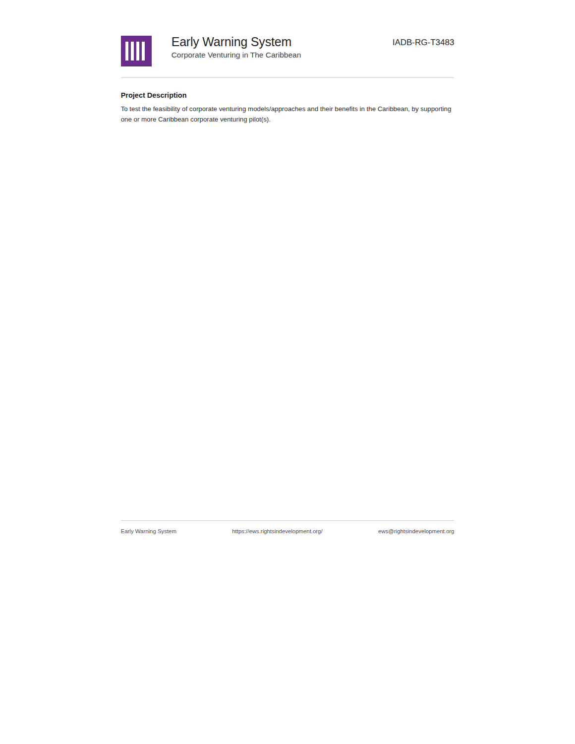Early Warning System
Corporate Venturing in The Caribbean
IADB-RG-T3483
Project Description
To test the feasibility of corporate venturing models/approaches and their benefits in the Caribbean, by supporting one or more Caribbean corporate venturing pilot(s).
Early Warning System
https://ews.rightsindevelopment.org/
ews@rightsindevelopment.org